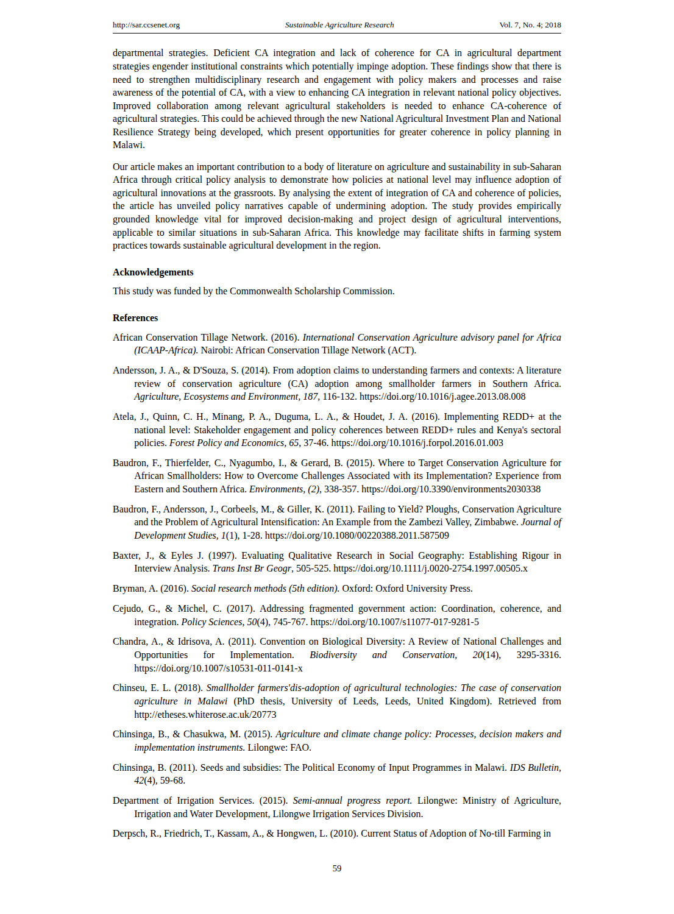http://sar.ccsenet.org Sustainable Agriculture Research Vol. 7, No. 4; 2018
departmental strategies. Deficient CA integration and lack of coherence for CA in agricultural department strategies engender institutional constraints which potentially impinge adoption. These findings show that there is need to strengthen multidisciplinary research and engagement with policy makers and processes and raise awareness of the potential of CA, with a view to enhancing CA integration in relevant national policy objectives. Improved collaboration among relevant agricultural stakeholders is needed to enhance CA-coherence of agricultural strategies. This could be achieved through the new National Agricultural Investment Plan and National Resilience Strategy being developed, which present opportunities for greater coherence in policy planning in Malawi.
Our article makes an important contribution to a body of literature on agriculture and sustainability in sub-Saharan Africa through critical policy analysis to demonstrate how policies at national level may influence adoption of agricultural innovations at the grassroots. By analysing the extent of integration of CA and coherence of policies, the article has unveiled policy narratives capable of undermining adoption. The study provides empirically grounded knowledge vital for improved decision-making and project design of agricultural interventions, applicable to similar situations in sub-Saharan Africa. This knowledge may facilitate shifts in farming system practices towards sustainable agricultural development in the region.
Acknowledgements
This study was funded by the Commonwealth Scholarship Commission.
References
African Conservation Tillage Network. (2016). International Conservation Agriculture advisory panel for Africa (ICAAP-Africa). Nairobi: African Conservation Tillage Network (ACT).
Andersson, J. A., & D'Souza, S. (2014). From adoption claims to understanding farmers and contexts: A literature review of conservation agriculture (CA) adoption among smallholder farmers in Southern Africa. Agriculture, Ecosystems and Environment, 187, 116-132. https://doi.org/10.1016/j.agee.2013.08.008
Atela, J., Quinn, C. H., Minang, P. A., Duguma, L. A., & Houdet, J. A. (2016). Implementing REDD+ at the national level: Stakeholder engagement and policy coherences between REDD+ rules and Kenya's sectoral policies. Forest Policy and Economics, 65, 37-46. https://doi.org/10.1016/j.forpol.2016.01.003
Baudron, F., Thierfelder, C., Nyagumbo, I., & Gerard, B. (2015). Where to Target Conservation Agriculture for African Smallholders: How to Overcome Challenges Associated with its Implementation? Experience from Eastern and Southern Africa. Environments, (2), 338-357. https://doi.org/10.3390/environments2030338
Baudron, F., Andersson, J., Corbeels, M., & Giller, K. (2011). Failing to Yield? Ploughs, Conservation Agriculture and the Problem of Agricultural Intensification: An Example from the Zambezi Valley, Zimbabwe. Journal of Development Studies, 1(1), 1-28. https://doi.org/10.1080/00220388.2011.587509
Baxter, J., & Eyles J. (1997). Evaluating Qualitative Research in Social Geography: Establishing Rigour in Interview Analysis. Trans Inst Br Geogr, 505-525. https://doi.org/10.1111/j.0020-2754.1997.00505.x
Bryman, A. (2016). Social research methods (5th edition). Oxford: Oxford University Press.
Cejudo, G., & Michel, C. (2017). Addressing fragmented government action: Coordination, coherence, and integration. Policy Sciences, 50(4), 745-767. https://doi.org/10.1007/s11077-017-9281-5
Chandra, A., & Idrisova, A. (2011). Convention on Biological Diversity: A Review of National Challenges and Opportunities for Implementation. Biodiversity and Conservation, 20(14), 3295-3316. https://doi.org/10.1007/s10531-011-0141-x
Chinseu, E. L. (2018). Smallholder farmers'dis-adoption of agricultural technologies: The case of conservation agriculture in Malawi (PhD thesis, University of Leeds, Leeds, United Kingdom). Retrieved from http://etheses.whiterose.ac.uk/20773
Chinsinga, B., & Chasukwa, M. (2015). Agriculture and climate change policy: Processes, decision makers and implementation instruments. Lilongwe: FAO.
Chinsinga, B. (2011). Seeds and subsidies: The Political Economy of Input Programmes in Malawi. IDS Bulletin, 42(4), 59-68.
Department of Irrigation Services. (2015). Semi-annual progress report. Lilongwe: Ministry of Agriculture, Irrigation and Water Development, Lilongwe Irrigation Services Division.
Derpsch, R., Friedrich, T., Kassam, A., & Hongwen, L. (2010). Current Status of Adoption of No-till Farming in
59